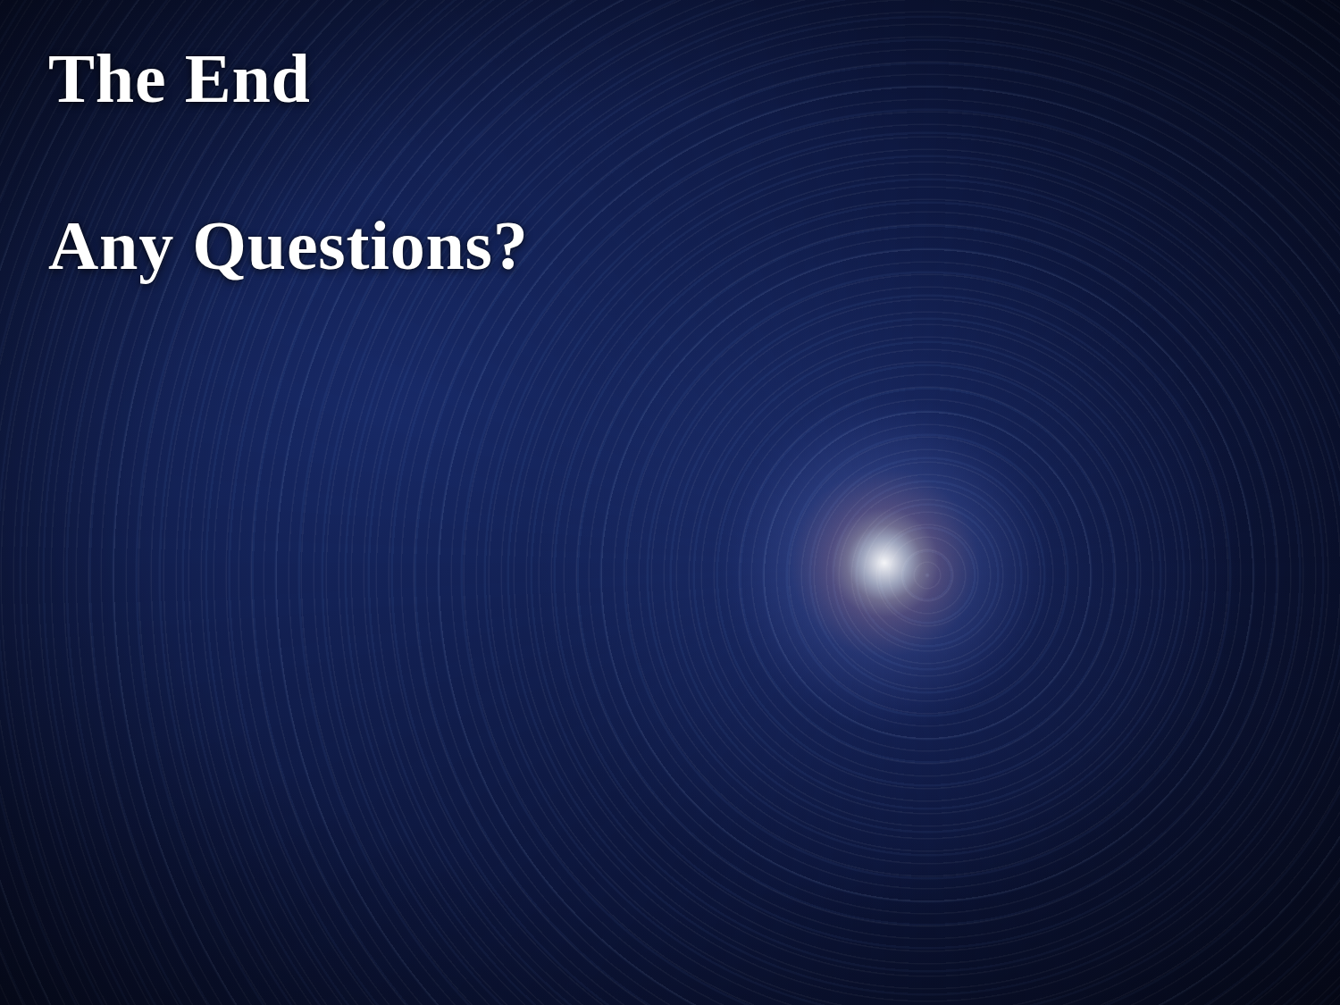The End
Any Questions?